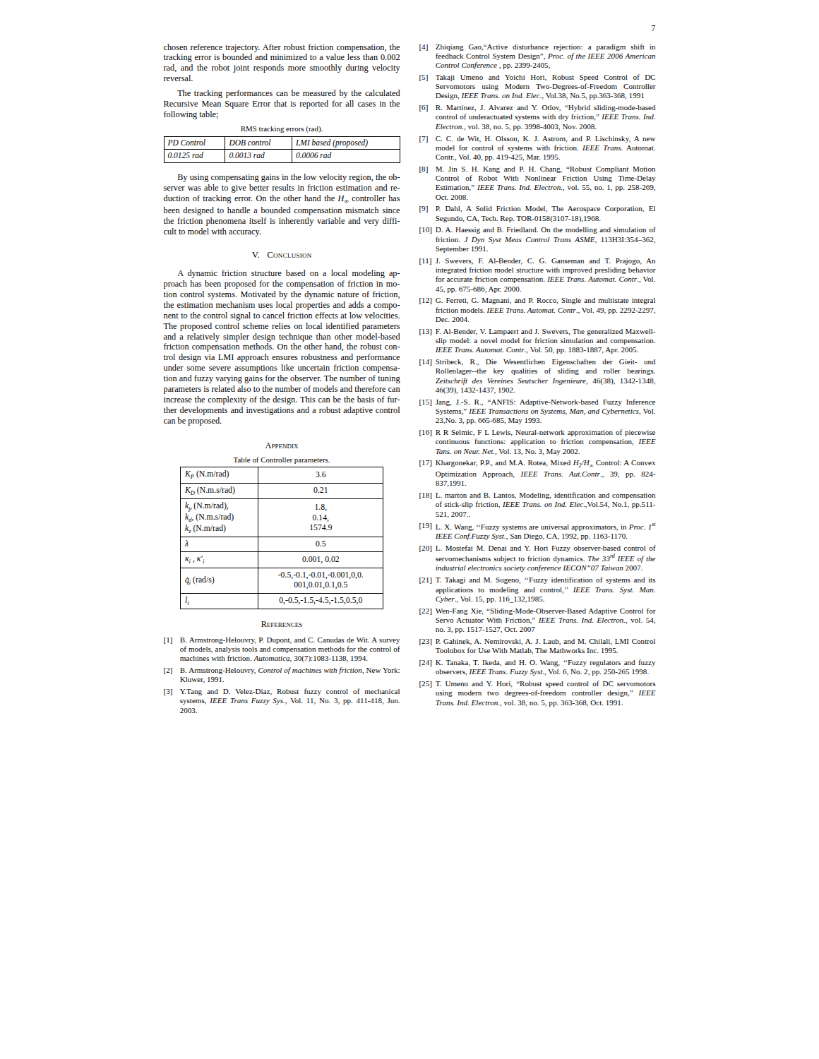7
chosen reference trajectory. After robust friction compensation, the tracking error is bounded and minimized to a value less than 0.002 rad, and the robot joint responds more smoothly during velocity reversal.
The tracking performances can be measured by the calculated Recursive Mean Square Error that is reported for all cases in the following table;
RMS tracking errors (rad).
| PD Control | DOB control | LMI based (proposed) |
| 0.0125 rad | 0.0013 rad | 0.0006 rad |
By using compensating gains in the low velocity region, the observer was able to give better results in friction estimation and reduction of tracking error. On the other hand the H∞ controller has been designed to handle a bounded compensation mismatch since the friction phenomena itself is inherently variable and very difficult to model with accuracy.
V. Conclusion
A dynamic friction structure based on a local modeling approach has been proposed for the compensation of friction in motion control systems. Motivated by the dynamic nature of friction, the estimation mechanism uses local properties and adds a component to the control signal to cancel friction effects at low velocities. The proposed control scheme relies on local identified parameters and a relatively simpler design technique than other model-based friction compensation methods. On the other hand, the robust control design via LMI approach ensures robustness and performance under some severe assumptions like uncertain friction compensation and fuzzy varying gains for the observer. The number of tuning parameters is related also to the number of models and therefore can increase the complexity of the design. This can be the basis of further developments and investigations and a robust adaptive control can be proposed.
Appendix
Table of Controller parameters.
| K P (N.m/rad) | 3.6 |
| K D (N.m.s/rad) | 0.21 |
| k p (N.m/rad), k d , (N.m.s/rad) k z (N.m/rad) | 1.8, 0.14, 1574.9 |
| λ | 0.5 |
| κ i , κ′ i | 0.001, 0.02 |
| q̇ i (rad/s) | -0.5,-0.1,-0.01,-0.001,0,0. 001,0.01,0.1,0.5 |
| l i | 0,-0.5,-1.5,-4.5,-1.5,0.5,0 |
References
[1] B. Armstrong-Helouvry, P. Dupont, and C. Canudas de Wit. A survey of models, analysis tools and compensation methods for the control of machines with friction. Automatica, 30(7):1083-1138, 1994.
[2] B. Armstrong-Helouvry, Control of machines with friction, New York: Kluwer, 1991.
[3] Y.Tang and D. Velez-Diaz, Robust fuzzy control of mechanical systems, IEEE Trans Fuzzy Sys., Vol. 11, No. 3, pp. 411-418, Jun. 2003.
[4] Zhiqiang Gao,“Active disturbance rejection: a paradigm shift in feedback Control System Design”, Proc. of the IEEE 2006 American Control Conference , pp. 2399-2405,
[5] Takaji Umeno and Yoichi Hori, Robust Speed Control of DC Servomotors using Modern Two-Degrees-of-Freedom Controller Design, IEEE Trans. on Ind. Elec., Vol.38, No.5, pp.363-368, 1991
[6] R. Martinez, J. Alvarez and Y. Otlov, “Hybrid sliding-mode-based control of underactuated systems with dry friction,” IEEE Trans. Ind. Electron., vol. 38, no. 5, pp. 3998-4003, Nov. 2008.
[7] C. C. de Wit, H. Olsson, K. J. Astrom, and P. Lischinsky, A new model for control of systems with friction. IEEE Trans. Automat. Contr., Vol. 40, pp. 419-425, Mar. 1995.
[8] M. Jin S. H. Kang and P. H. Chang, “Robust Compliant Motion Control of Robot With Nonlinear Friction Using Time-Delay Estimation,” IEEE Trans. Ind. Electron., vol. 55, no. 1, pp. 258-269, Oct. 2008.
[9] P. Dahl, A Solid Friction Model, The Aerospace Corporation, El Segundo, CA, Tech. Rep. TOR-0158(3107-18),1968.
[10] D. A. Haessig and B. Friedland. On the modelling and simulation of friction. J Dyn Syst Meas Control Trans ASME, 113H3I:354–362, September 1991.
[11] J. Swevers, F. Al-Bender, C. G. Ganseman and T. Prajogo, An integrated friction model structure with improved presliding behavior for accurate friction compensation. IEEE Trans. Automat. Contr., Vol. 45, pp. 675-686, Apr. 2000.
[12] G. Ferreti, G. Magnani, and P. Rocco, Single and multistate integral friction models. IEEE Trans. Automat. Contr., Vol. 49, pp. 2292-2297, Dec. 2004.
[13] F. Al-Bender, V. Lampaert and J. Swevers, The generalized Maxwell-slip model: a novel model for friction simulation and compensation. IEEE Trans. Automat. Contr., Vol. 50, pp. 1883-1887, Apr. 2005.
[14] Stribeck, R., Die Wesentlichen Eigenschaften der Gieit- und Rollenlager--the key qualities of sliding and roller bearings. Zeitschrift des Vereines Seutscher Ingenieure, 46(38), 1342-1348, 46(39), 1432-1437, 1902.
[15] Jang, J.-S. R., “ANFIS: Adaptive-Network-based Fuzzy Inference Systems,” IEEE Transactions on Systems, Man, and Cybernetics, Vol. 23,No. 3, pp. 665-685, May 1993.
[16] R R Selmic, F L Lewis, Neural-network approximation of piecewise continuous functions: application to friction compensation, IEEE Tans. on Neur. Net., Vol. 13, No. 3, May 2002.
[17] Khargonekar, P.P., and M.A. Rotea, Mixed H2/H∞ Control: A Convex Optimization Approach, IEEE Trans. Aut.Contr., 39, pp. 824-837,1991.
[18] L. marton and B. Lantos, Modeling, identification and compensation of stick-slip friction, IEEE Trans. on Ind. Elec.,Vol.54, No.1, pp.511-521, 2007..
[19] L. X. Wang, ‘‘Fuzzy systems are universal approximators, in Proc. 1st IEEE Conf.Fuzzy Syst., San Diego, CA, 1992, pp. 1163-1170.
[20] L. Mostefai M. Denai and Y. Hori Fuzzy observer-based control of servomechanisms subject to friction dynamics. The 33rd IEEE of the industrial electronics society conference IECON”07 Taiwan 2007.
[21] T. Takagi and M. Sugeno, ‘‘Fuzzy identification of systems and its applications to modeling and control,’’ IEEE Trans. Syst. Man. Cyber., Vol. 15, pp. 116_132,1985.
[22] Wen-Fang Xie, “Sliding-Mode-Observer-Based Adaptive Control for Servo Actuator With Friction,” IEEE Trans. Ind. Electron., vol. 54, no. 3, pp. 1517-1527, Oct. 2007
[23] P. Gahinek, A. Nemirovski, A. J. Laub, and M. Chilali, LMI Control Toolobox for Use With Matlab, The Mathworks Inc. 1995.
[24] K. Tanaka, T. Ikeda, and H. O. Wang, ‘‘Fuzzy regulators and fuzzy observers, IEEE Trans. Fuzzy Syst., Vol. 6, No. 2, pp. 250-265 1998.
[25] T. Umeno and Y. Hori, “Robust speed control of DC servomotors using modern two degrees-of-freedom controller design,” IEEE Trans. Ind. Electron., vol. 38, no. 5, pp. 363-368, Oct. 1991.